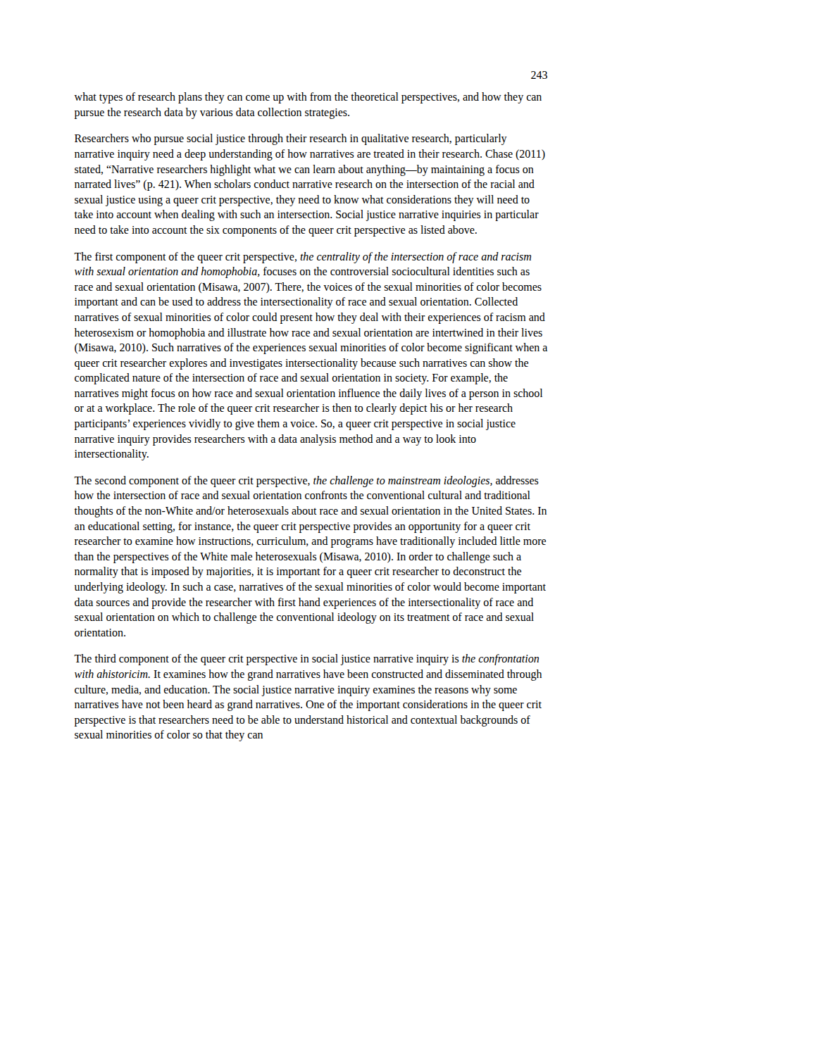243
what types of research plans they can come up with from the theoretical perspectives, and how they can pursue the research data by various data collection strategies.
Researchers who pursue social justice through their research in qualitative research, particularly narrative inquiry need a deep understanding of how narratives are treated in their research. Chase (2011) stated, “Narrative researchers highlight what we can learn about anything—by maintaining a focus on narrated lives” (p. 421). When scholars conduct narrative research on the intersection of the racial and sexual justice using a queer crit perspective, they need to know what considerations they will need to take into account when dealing with such an intersection. Social justice narrative inquiries in particular need to take into account the six components of the queer crit perspective as listed above.
The first component of the queer crit perspective, the centrality of the intersection of race and racism with sexual orientation and homophobia, focuses on the controversial sociocultural identities such as race and sexual orientation (Misawa, 2007). There, the voices of the sexual minorities of color becomes important and can be used to address the intersectionality of race and sexual orientation. Collected narratives of sexual minorities of color could present how they deal with their experiences of racism and heterosexism or homophobia and illustrate how race and sexual orientation are intertwined in their lives (Misawa, 2010). Such narratives of the experiences sexual minorities of color become significant when a queer crit researcher explores and investigates intersectionality because such narratives can show the complicated nature of the intersection of race and sexual orientation in society. For example, the narratives might focus on how race and sexual orientation influence the daily lives of a person in school or at a workplace. The role of the queer crit researcher is then to clearly depict his or her research participants’ experiences vividly to give them a voice. So, a queer crit perspective in social justice narrative inquiry provides researchers with a data analysis method and a way to look into intersectionality.
The second component of the queer crit perspective, the challenge to mainstream ideologies, addresses how the intersection of race and sexual orientation confronts the conventional cultural and traditional thoughts of the non-White and/or heterosexuals about race and sexual orientation in the United States. In an educational setting, for instance, the queer crit perspective provides an opportunity for a queer crit researcher to examine how instructions, curriculum, and programs have traditionally included little more than the perspectives of the White male heterosexuals (Misawa, 2010). In order to challenge such a normality that is imposed by majorities, it is important for a queer crit researcher to deconstruct the underlying ideology. In such a case, narratives of the sexual minorities of color would become important data sources and provide the researcher with first hand experiences of the intersectionality of race and sexual orientation on which to challenge the conventional ideology on its treatment of race and sexual orientation.
The third component of the queer crit perspective in social justice narrative inquiry is the confrontation with ahistoricim. It examines how the grand narratives have been constructed and disseminated through culture, media, and education. The social justice narrative inquiry examines the reasons why some narratives have not been heard as grand narratives. One of the important considerations in the queer crit perspective is that researchers need to be able to understand historical and contextual backgrounds of sexual minorities of color so that they can